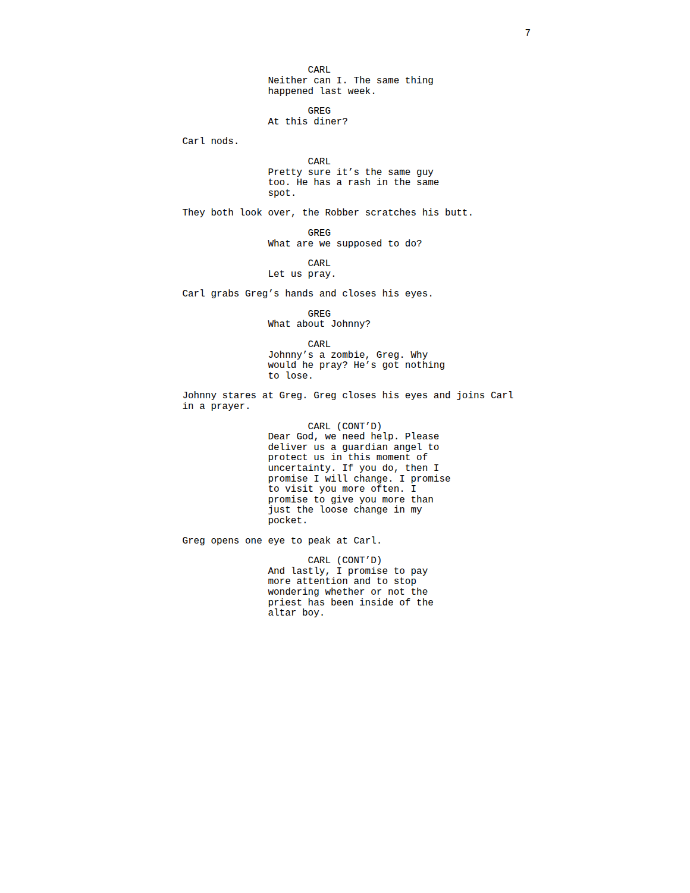7
Carl
Neither can I. The same thing happened last week.
Greg
At this diner?
Carl nods.
Carl
Pretty sure it’s the same guy too. He has a rash in the same spot.
They both look over, the Robber scratches his butt.
Greg
What are we supposed to do?
Carl
Let us pray.
Carl grabs Greg’s hands and closes his eyes.
Greg
What about Johnny?
Carl
Johnny’s a zombie, Greg. Why would he pray? He’s got nothing to lose.
Johnny stares at Greg. Greg closes his eyes and joins Carl in a prayer.
Carl (cont’d)
Dear God, we need help. Please deliver us a guardian angel to protect us in this moment of uncertainty. If you do, then I promise I will change. I promise to visit you more often. I promise to give you more than just the loose change in my pocket.
Greg opens one eye to peak at Carl.
Carl (cont’d)
And lastly, I promise to pay more attention and to stop wondering whether or not the priest has been inside of the altar boy.